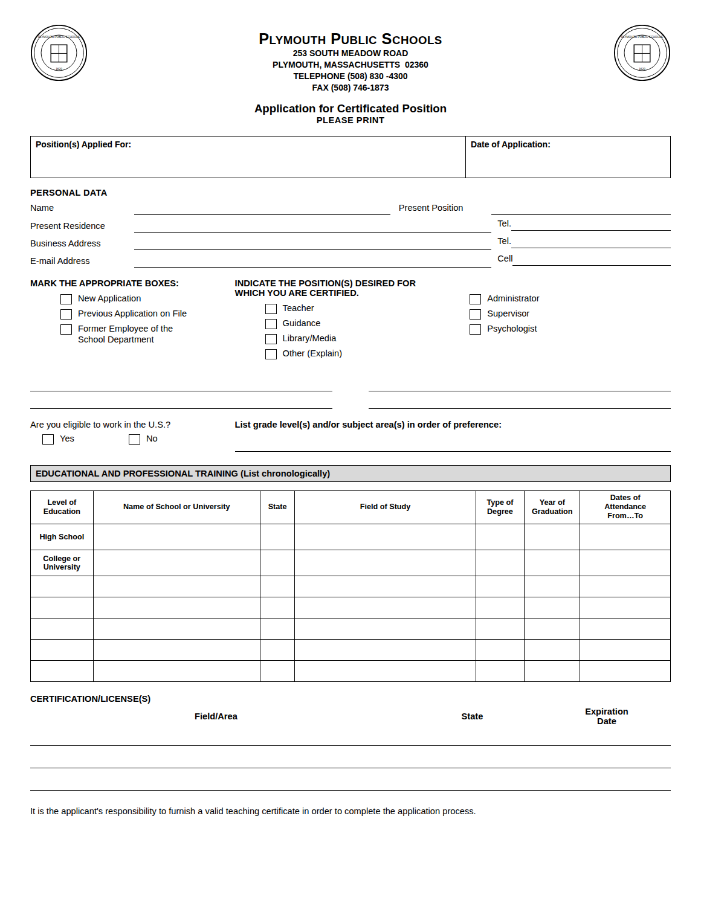PLYMOUTH PUBLIC SCHOOLS 1620
PLYMOUTH PUBLIC SCHOOLS
253 SOUTH MEADOW ROAD
PLYMOUTH, MASSACHUSETTS 02360
TELEPHONE (508) 830 -4300
FAX (508) 746-1873
Application for Certificated Position
PLEASE PRINT
PLYMOUTH PUBLIC SCHOOLS 1620
| Position(s) Applied For: | Date of Application: |
PERSONAL DATA
| Name | | Present Position | |
| Present Residence | | / Tel. / / |
| Business Address | | / Tel. / / |
| E-mail Address | | / Cell / / |
MARK THE APPROPRIATE BOXES:
New Application
Previous Application on File
Former Employee of the
School Department
INDICATE THE POSITION(S) DESIRED FOR WHICH YOU ARE CERTIFIED.
Teacher
Guidance
Library/Media
Other (Explain)
Administrator
Supervisor
Psychologist
Are you eligible to work in the U.S.?
Yes
No
List grade level(s) and/or subject area(s) in order of preference:
EDUCATIONAL AND PROFESSIONAL TRAINING (List chronologically)
| Level of Education | Name of School or University | State | Field of Study | Type of Degree | Year of Graduation | Dates of Attendance From…To |
| --- | --- | --- | --- | --- | --- | --- |
| High School | | | | | | |
| College or University | | | | | | |
CERTIFICATION/LICENSE(S)
| Field/Area | State | Expiration Date |
| --- | --- | --- |
It is the applicant's responsibility to furnish a valid teaching certificate in order to complete the application process.